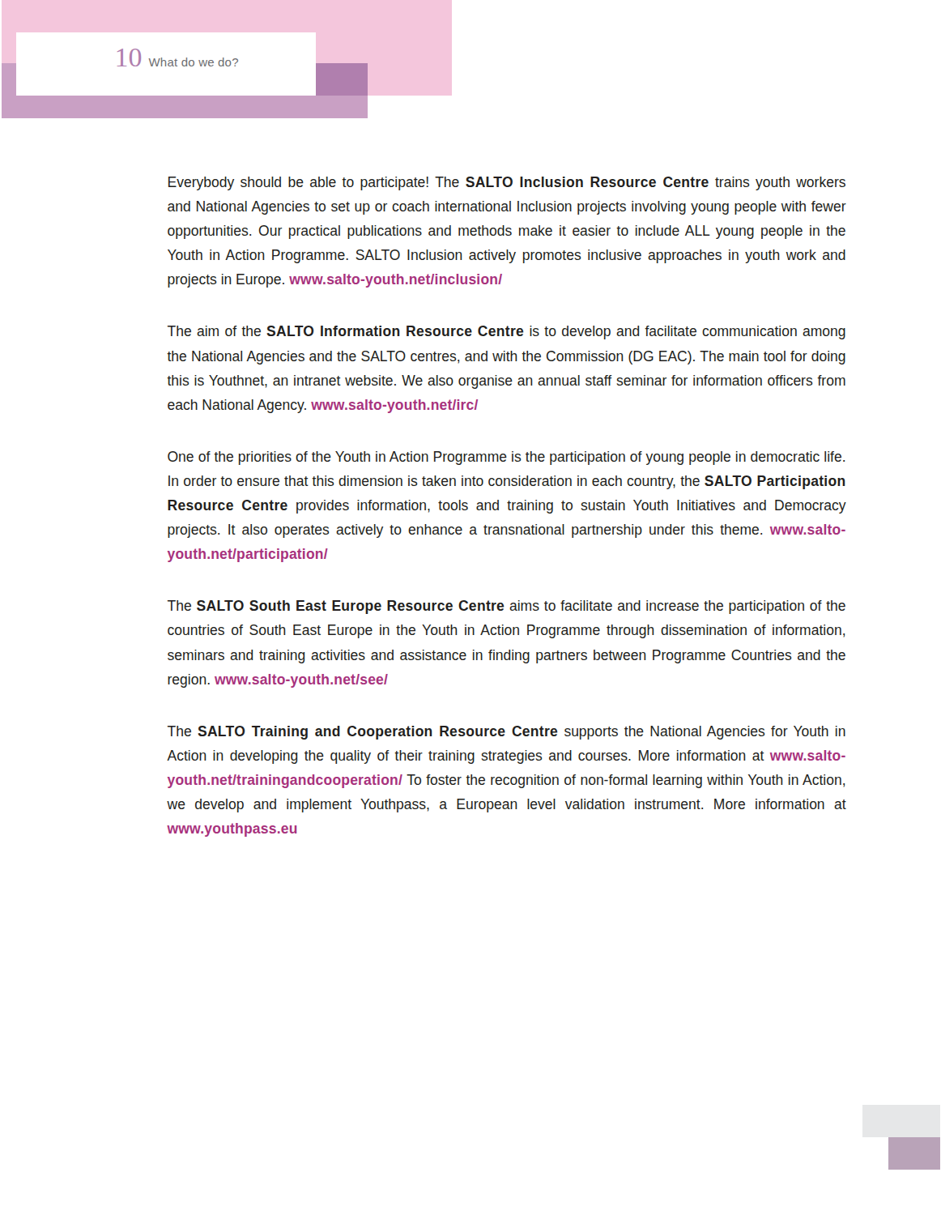10 What do we do?
Everybody should be able to participate! The SALTO Inclusion Resource Centre trains youth workers and National Agencies to set up or coach international Inclusion projects involving young people with fewer opportunities. Our practical publications and methods make it easier to include ALL young people in the Youth in Action Programme. SALTO Inclusion actively promotes inclusive approaches in youth work and projects in Europe. www.salto-youth.net/inclusion/
The aim of the SALTO Information Resource Centre is to develop and facilitate communication among the National Agencies and the SALTO centres, and with the Commission (DG EAC). The main tool for doing this is Youthnet, an intranet website. We also organise an annual staff seminar for information officers from each National Agency. www.salto-youth.net/irc/
One of the priorities of the Youth in Action Programme is the participation of young people in democratic life. In order to ensure that this dimension is taken into consideration in each country, the SALTO Participation Resource Centre provides information, tools and training to sustain Youth Initiatives and Democracy projects. It also operates actively to enhance a transnational partnership under this theme. www.salto-youth.net/participation/
The SALTO South East Europe Resource Centre aims to facilitate and increase the participation of the countries of South East Europe in the Youth in Action Programme through dissemination of information, seminars and training activities and assistance in finding partners between Programme Countries and the region. www.salto-youth.net/see/
The SALTO Training and Cooperation Resource Centre supports the National Agencies for Youth in Action in developing the quality of their training strategies and courses. More information at www.salto-youth.net/trainingandcooperation/ To foster the recognition of non-formal learning within Youth in Action, we develop and implement Youthpass, a European level validation instrument. More information at www.youthpass.eu